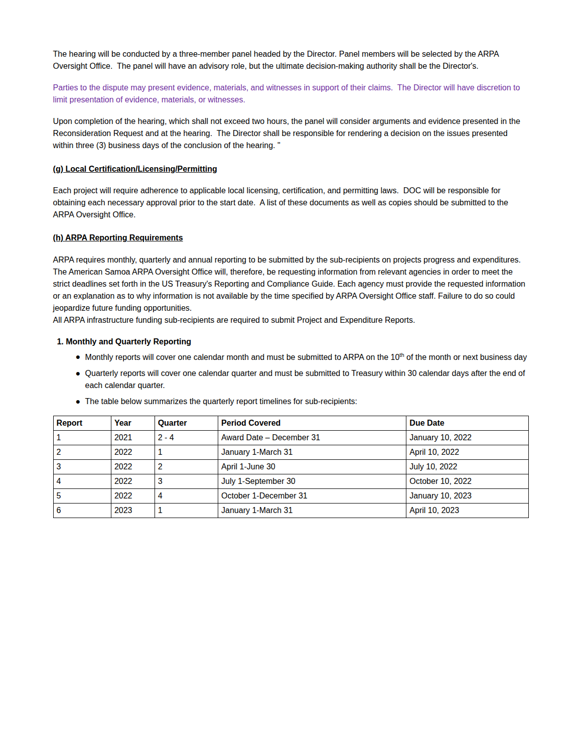The hearing will be conducted by a three-member panel headed by the Director. Panel members will be selected by the ARPA Oversight Office. The panel will have an advisory role, but the ultimate decision-making authority shall be the Director's.
Parties to the dispute may present evidence, materials, and witnesses in support of their claims. The Director will have discretion to limit presentation of evidence, materials, or witnesses.
Upon completion of the hearing, which shall not exceed two hours, the panel will consider arguments and evidence presented in the Reconsideration Request and at the hearing. The Director shall be responsible for rendering a decision on the issues presented within three (3) business days of the conclusion of the hearing. "
(g) Local Certification/Licensing/Permitting
Each project will require adherence to applicable local licensing, certification, and permitting laws. DOC will be responsible for obtaining each necessary approval prior to the start date. A list of these documents as well as copies should be submitted to the ARPA Oversight Office.
(h) ARPA Reporting Requirements
ARPA requires monthly, quarterly and annual reporting to be submitted by the sub-recipients on projects progress and expenditures. The American Samoa ARPA Oversight Office will, therefore, be requesting information from relevant agencies in order to meet the strict deadlines set forth in the US Treasury's Reporting and Compliance Guide. Each agency must provide the requested information or an explanation as to why information is not available by the time specified by ARPA Oversight Office staff. Failure to do so could jeopardize future funding opportunities.
All ARPA infrastructure funding sub-recipients are required to submit Project and Expenditure Reports.
Monthly and Quarterly Reporting
Monthly reports will cover one calendar month and must be submitted to ARPA on the 10th of the month or next business day
Quarterly reports will cover one calendar quarter and must be submitted to Treasury within 30 calendar days after the end of each calendar quarter.
The table below summarizes the quarterly report timelines for sub-recipients:
| Report | Year | Quarter | Period Covered | Due Date |
| --- | --- | --- | --- | --- |
| 1 | 2021 | 2 - 4 | Award Date – December 31 | January 10, 2022 |
| 2 | 2022 | 1 | January 1-March 31 | April 10, 2022 |
| 3 | 2022 | 2 | April 1-June 30 | July 10, 2022 |
| 4 | 2022 | 3 | July 1-September 30 | October 10, 2022 |
| 5 | 2022 | 4 | October 1-December 31 | January 10, 2023 |
| 6 | 2023 | 1 | January 1-March 31 | April 10, 2023 |